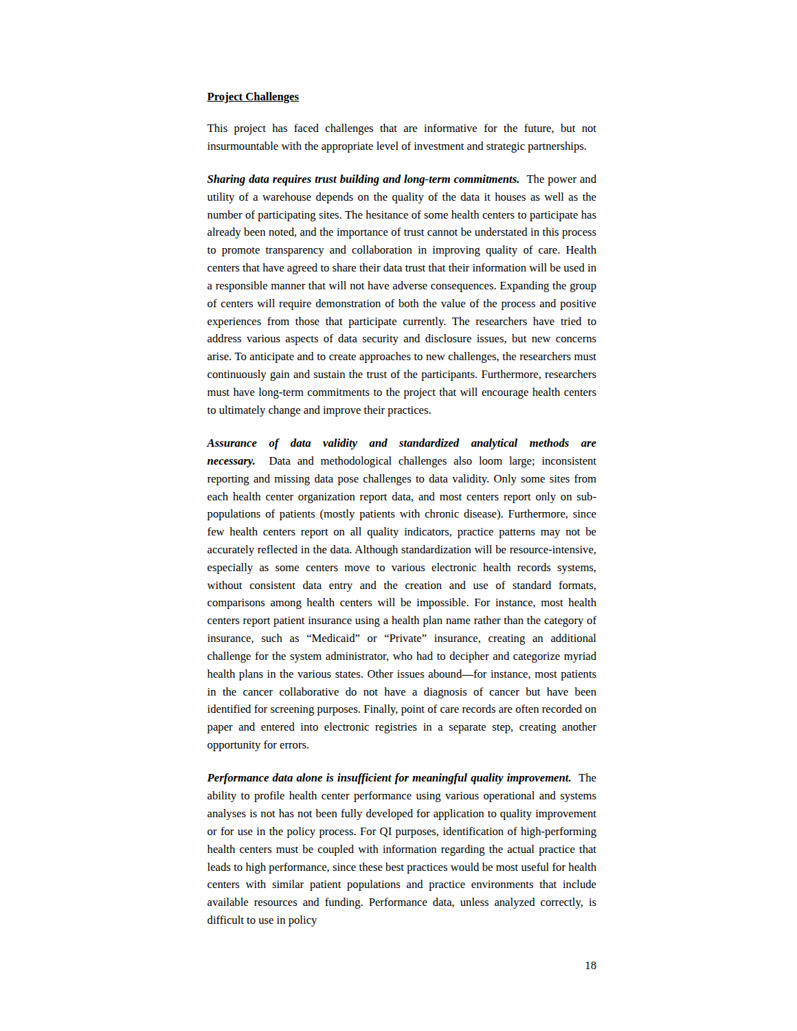Project Challenges
This project has faced challenges that are informative for the future, but not insurmountable with the appropriate level of investment and strategic partnerships.
Sharing data requires trust building and long-term commitments. The power and utility of a warehouse depends on the quality of the data it houses as well as the number of participating sites. The hesitance of some health centers to participate has already been noted, and the importance of trust cannot be understated in this process to promote transparency and collaboration in improving quality of care. Health centers that have agreed to share their data trust that their information will be used in a responsible manner that will not have adverse consequences. Expanding the group of centers will require demonstration of both the value of the process and positive experiences from those that participate currently. The researchers have tried to address various aspects of data security and disclosure issues, but new concerns arise. To anticipate and to create approaches to new challenges, the researchers must continuously gain and sustain the trust of the participants. Furthermore, researchers must have long-term commitments to the project that will encourage health centers to ultimately change and improve their practices.
Assurance of data validity and standardized analytical methods are necessary. Data and methodological challenges also loom large; inconsistent reporting and missing data pose challenges to data validity. Only some sites from each health center organization report data, and most centers report only on sub-populations of patients (mostly patients with chronic disease). Furthermore, since few health centers report on all quality indicators, practice patterns may not be accurately reflected in the data. Although standardization will be resource-intensive, especially as some centers move to various electronic health records systems, without consistent data entry and the creation and use of standard formats, comparisons among health centers will be impossible. For instance, most health centers report patient insurance using a health plan name rather than the category of insurance, such as “Medicaid” or “Private” insurance, creating an additional challenge for the system administrator, who had to decipher and categorize myriad health plans in the various states. Other issues abound—for instance, most patients in the cancer collaborative do not have a diagnosis of cancer but have been identified for screening purposes. Finally, point of care records are often recorded on paper and entered into electronic registries in a separate step, creating another opportunity for errors.
Performance data alone is insufficient for meaningful quality improvement. The ability to profile health center performance using various operational and systems analyses is not has not been fully developed for application to quality improvement or for use in the policy process. For QI purposes, identification of high-performing health centers must be coupled with information regarding the actual practice that leads to high performance, since these best practices would be most useful for health centers with similar patient populations and practice environments that include available resources and funding. Performance data, unless analyzed correctly, is difficult to use in policy
18